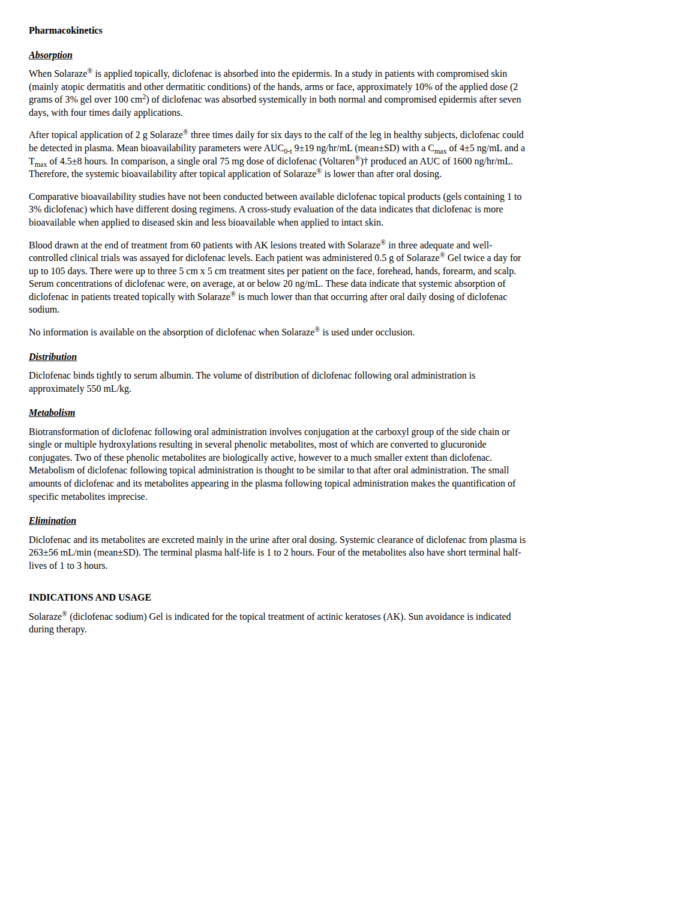Pharmacokinetics
Absorption
When Solaraze® is applied topically, diclofenac is absorbed into the epidermis. In a study in patients with compromised skin (mainly atopic dermatitis and other dermatitic conditions) of the hands, arms or face, approximately 10% of the applied dose (2 grams of 3% gel over 100 cm2) of diclofenac was absorbed systemically in both normal and compromised epidermis after seven days, with four times daily applications.
After topical application of 2 g Solaraze® three times daily for six days to the calf of the leg in healthy subjects, diclofenac could be detected in plasma. Mean bioavailability parameters were AUC0-t 9±19 ng/hr/mL (mean±SD) with a Cmax of 4±5 ng/mL and a Tmax of 4.5±8 hours. In comparison, a single oral 75 mg dose of diclofenac (Voltaren®)† produced an AUC of 1600 ng/hr/mL. Therefore, the systemic bioavailability after topical application of Solaraze® is lower than after oral dosing.
Comparative bioavailability studies have not been conducted between available diclofenac topical products (gels containing 1 to 3% diclofenac) which have different dosing regimens. A cross-study evaluation of the data indicates that diclofenac is more bioavailable when applied to diseased skin and less bioavailable when applied to intact skin.
Blood drawn at the end of treatment from 60 patients with AK lesions treated with Solaraze® in three adequate and well-controlled clinical trials was assayed for diclofenac levels. Each patient was administered 0.5 g of Solaraze® Gel twice a day for up to 105 days. There were up to three 5 cm x 5 cm treatment sites per patient on the face, forehead, hands, forearm, and scalp. Serum concentrations of diclofenac were, on average, at or below 20 ng/mL. These data indicate that systemic absorption of diclofenac in patients treated topically with Solaraze® is much lower than that occurring after oral daily dosing of diclofenac sodium.
No information is available on the absorption of diclofenac when Solaraze® is used under occlusion.
Distribution
Diclofenac binds tightly to serum albumin. The volume of distribution of diclofenac following oral administration is approximately 550 mL/kg.
Metabolism
Biotransformation of diclofenac following oral administration involves conjugation at the carboxyl group of the side chain or single or multiple hydroxylations resulting in several phenolic metabolites, most of which are converted to glucuronide conjugates. Two of these phenolic metabolites are biologically active, however to a much smaller extent than diclofenac. Metabolism of diclofenac following topical administration is thought to be similar to that after oral administration. The small amounts of diclofenac and its metabolites appearing in the plasma following topical administration makes the quantification of specific metabolites imprecise.
Elimination
Diclofenac and its metabolites are excreted mainly in the urine after oral dosing. Systemic clearance of diclofenac from plasma is 263±56 mL/min (mean±SD). The terminal plasma half-life is 1 to 2 hours. Four of the metabolites also have short terminal half-lives of 1 to 3 hours.
INDICATIONS AND USAGE
Solaraze® (diclofenac sodium) Gel is indicated for the topical treatment of actinic keratoses (AK). Sun avoidance is indicated during therapy.